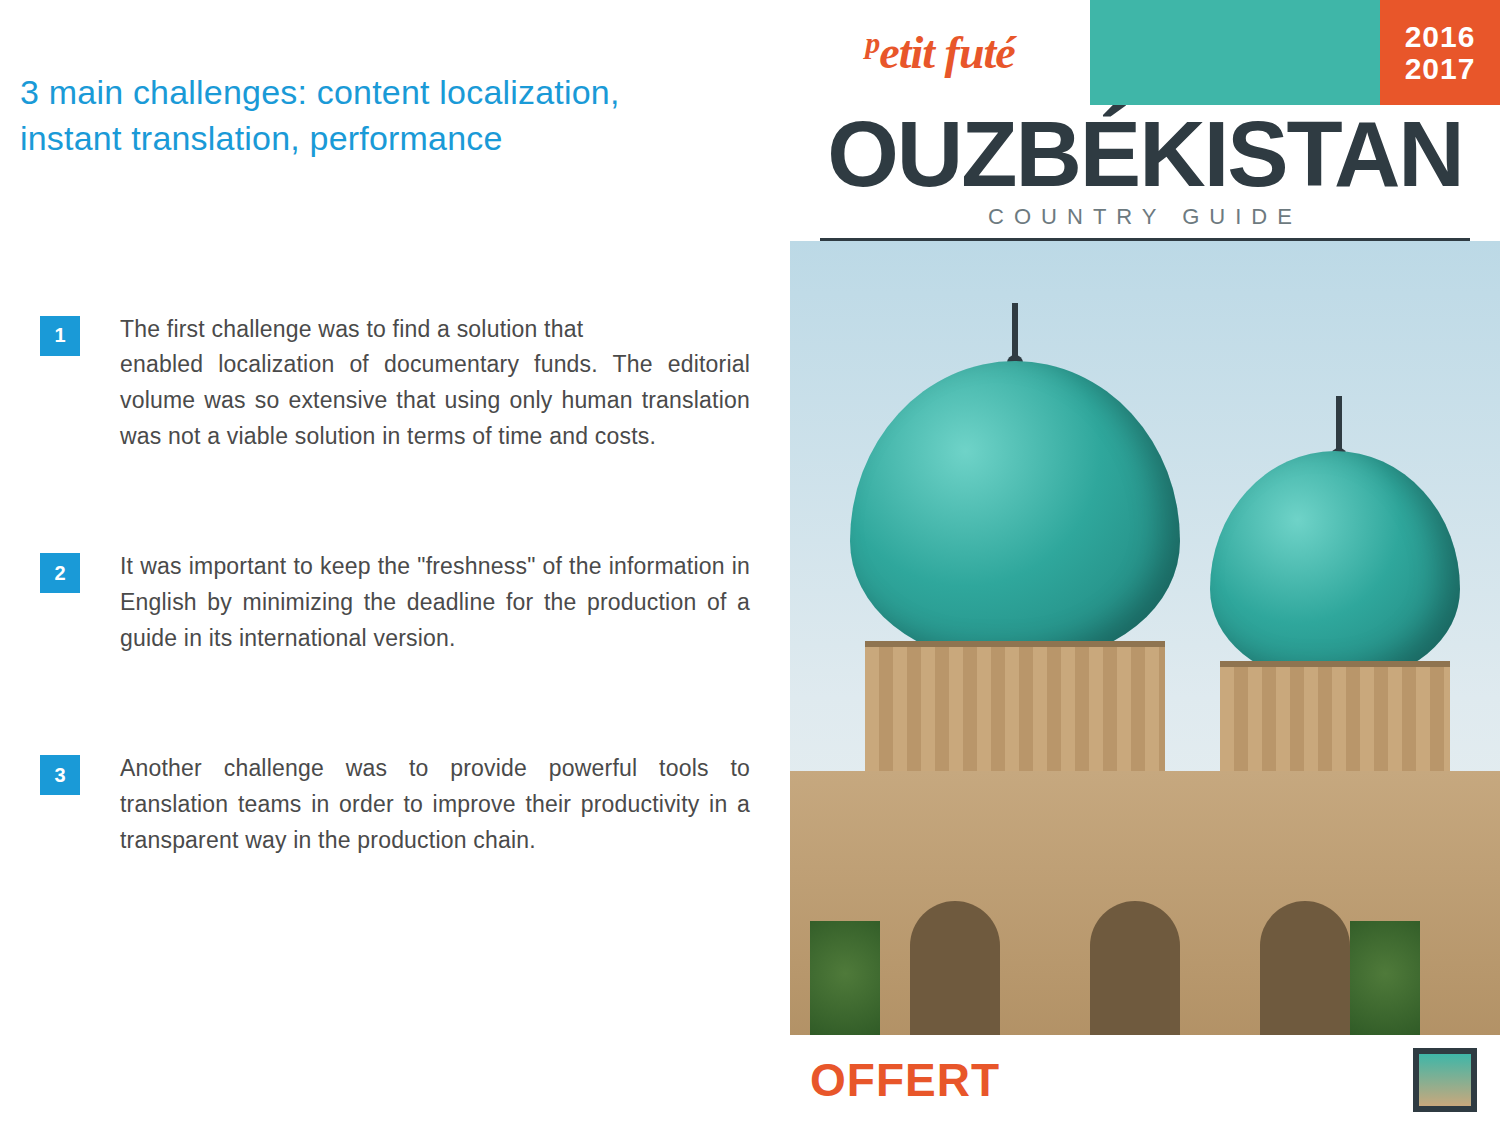3 main challenges: content localization,
instant translation, performance
1
The first challenge was to find a solution that enabled localization of documentary funds. The editorial volume was so extensive that using only human translation was not a viable solution in terms of time and costs.
2
It was important to keep the "freshness" of the information in English by minimizing the deadline for the production of a guide in its international version.
3
Another challenge was to provide powerful tools to translation teams in order to improve their productivity in a transparent way in the production chain.
petit futé
20162017
OUZBÉKISTAN
Country Guide
OFFERT